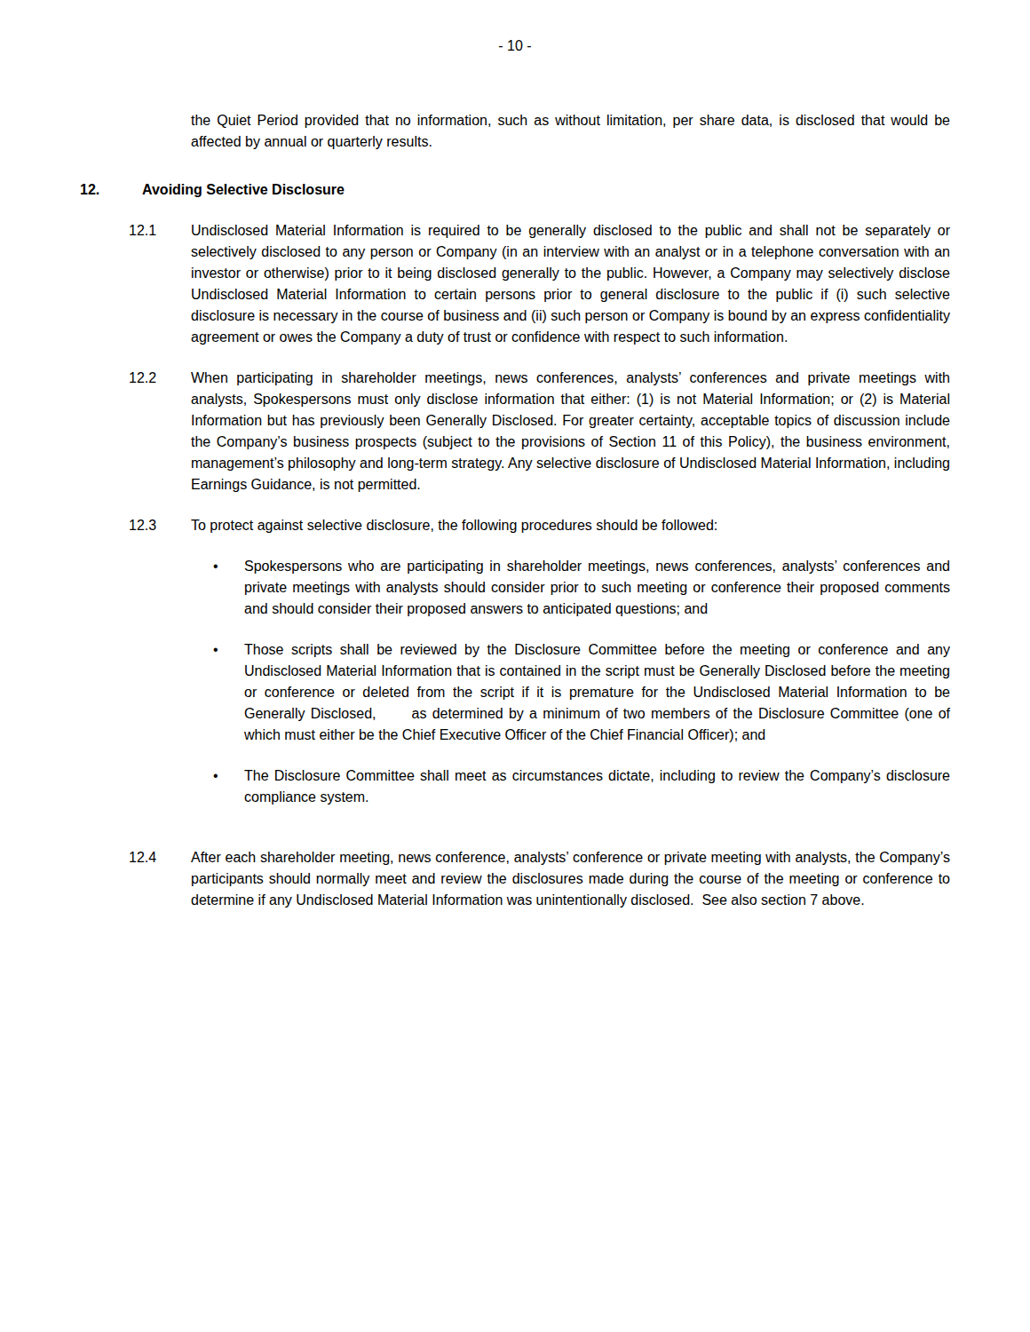- 10 -
the Quiet Period provided that no information, such as without limitation, per share data, is disclosed that would be affected by annual or quarterly results.
12.
Avoiding Selective Disclosure
12.1
Undisclosed Material Information is required to be generally disclosed to the public and shall not be separately or selectively disclosed to any person or Company (in an interview with an analyst or in a telephone conversation with an investor or otherwise) prior to it being disclosed generally to the public. However, a Company may selectively disclose Undisclosed Material Information to certain persons prior to general disclosure to the public if (i) such selective disclosure is necessary in the course of business and (ii) such person or Company is bound by an express confidentiality agreement or owes the Company a duty of trust or confidence with respect to such information.
12.2
When participating in shareholder meetings, news conferences, analysts’ conferences and private meetings with analysts, Spokespersons must only disclose information that either: (1) is not Material Information; or (2) is Material Information but has previously been Generally Disclosed. For greater certainty, acceptable topics of discussion include the Company’s business prospects (subject to the provisions of Section 11 of this Policy), the business environment, management’s philosophy and long-term strategy. Any selective disclosure of Undisclosed Material Information, including Earnings Guidance, is not permitted.
12.3
To protect against selective disclosure, the following procedures should be followed:
Spokespersons who are participating in shareholder meetings, news conferences, analysts’ conferences and private meetings with analysts should consider prior to such meeting or conference their proposed comments and should consider their proposed answers to anticipated questions; and
Those scripts shall be reviewed by the Disclosure Committee before the meeting or conference and any Undisclosed Material Information that is contained in the script must be Generally Disclosed before the meeting or conference or deleted from the script if it is premature for the Undisclosed Material Information to be Generally Disclosed, as determined by a minimum of two members of the Disclosure Committee (one of which must either be the Chief Executive Officer of the Chief Financial Officer); and
The Disclosure Committee shall meet as circumstances dictate, including to review the Company’s disclosure compliance system.
12.4
After each shareholder meeting, news conference, analysts’ conference or private meeting with analysts, the Company’s participants should normally meet and review the disclosures made during the course of the meeting or conference to determine if any Undisclosed Material Information was unintentionally disclosed. See also section 7 above.